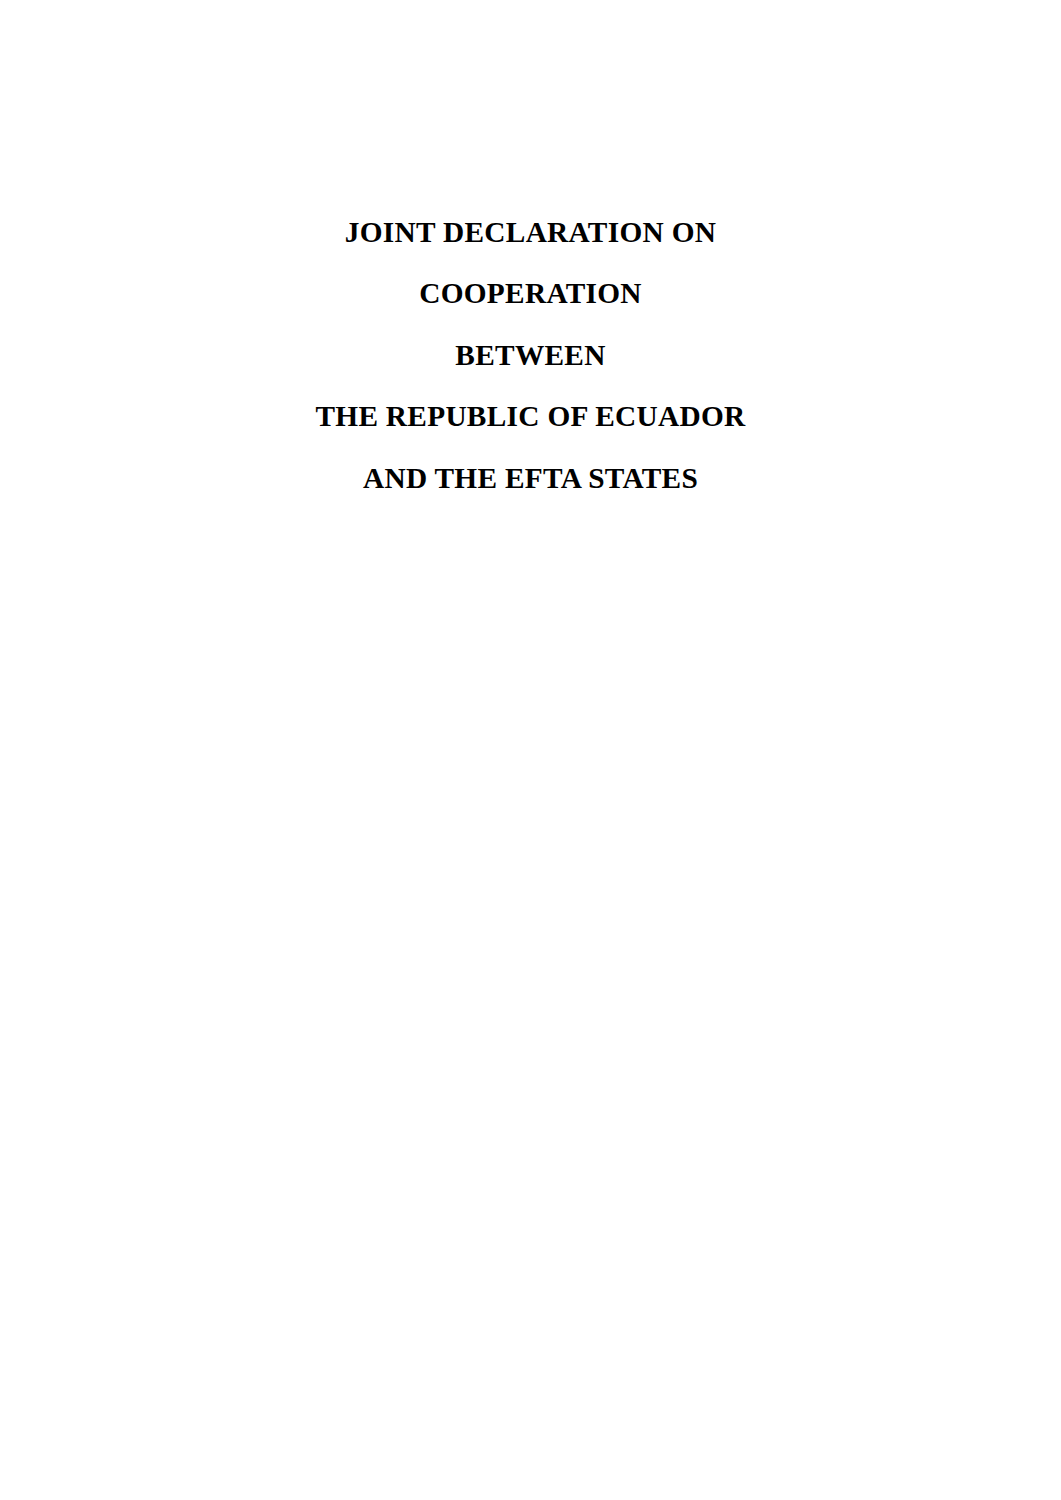Joint Declaration on Cooperation Between The Republic of Ecuador and the EFTA States